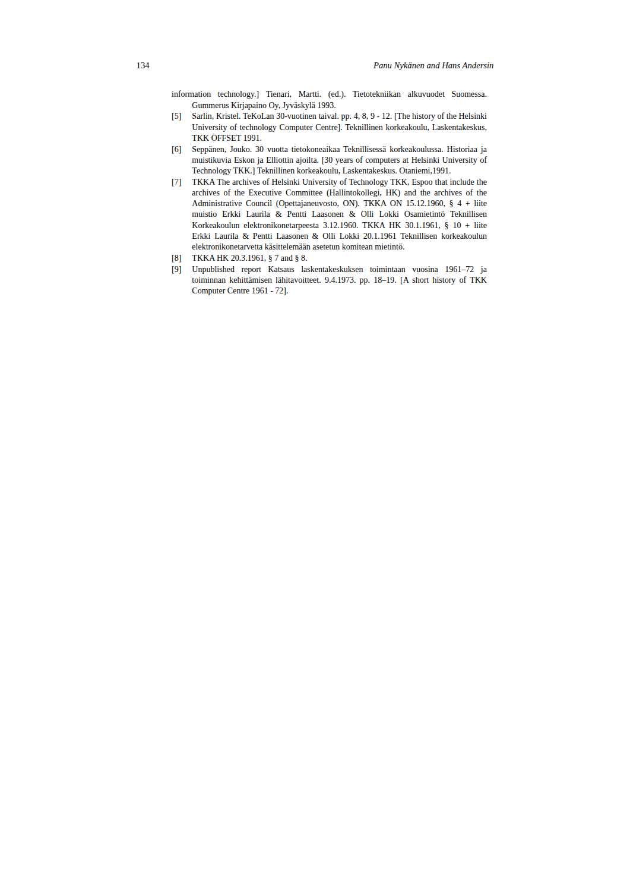134 Panu Nykänen and Hans Andersin
information technology.] Tienari, Martti. (ed.). Tietotekniikan alkuvuodet Suomessa. Gummerus Kirjapaino Oy, Jyväskylä 1993.
[5] Sarlin, Kristel. TeKoLan 30-vuotinen taival. pp. 4, 8, 9 - 12. [The history of the Helsinki University of technology Computer Centre]. Teknillinen korkeakoulu, Laskentakeskus, TKK OFFSET 1991.
[6] Seppänen, Jouko. 30 vuotta tietokoneaikaa Teknillisessä korkeakoulussa. Historiaa ja muistikuvia Eskon ja Elliottin ajoilta. [30 years of computers at Helsinki University of Technology TKK.] Teknillinen korkeakoulu, Laskentakeskus. Otaniemi,1991.
[7] TKKA The archives of Helsinki University of Technology TKK, Espoo that include the archives of the Executive Committee (Hallintokollegi, HK) and the archives of the Administrative Council (Opettajaneuvosto, ON). TKKA ON 15.12.1960, § 4 + liite muistio Erkki Laurila & Pentti Laasonen & Olli Lokki Osamietintö Teknillisen Korkeakoulun elektronikonetarpeesta 3.12.1960. TKKA HK 30.1.1961, § 10 + liite Erkki Laurila & Pentti Laasonen & Olli Lokki 20.1.1961 Teknillisen korkeakoulun elektronikonetarvetta käsittelemään asetetun komitean mietintö.
[8] TKKA HK 20.3.1961, § 7 and § 8.
[9] Unpublished report Katsaus laskentakeskuksen toimintaan vuosina 1961–72 ja toiminnan kehittämisen lähitavoitteet. 9.4.1973. pp. 18–19. [A short history of TKK Computer Centre 1961 - 72].